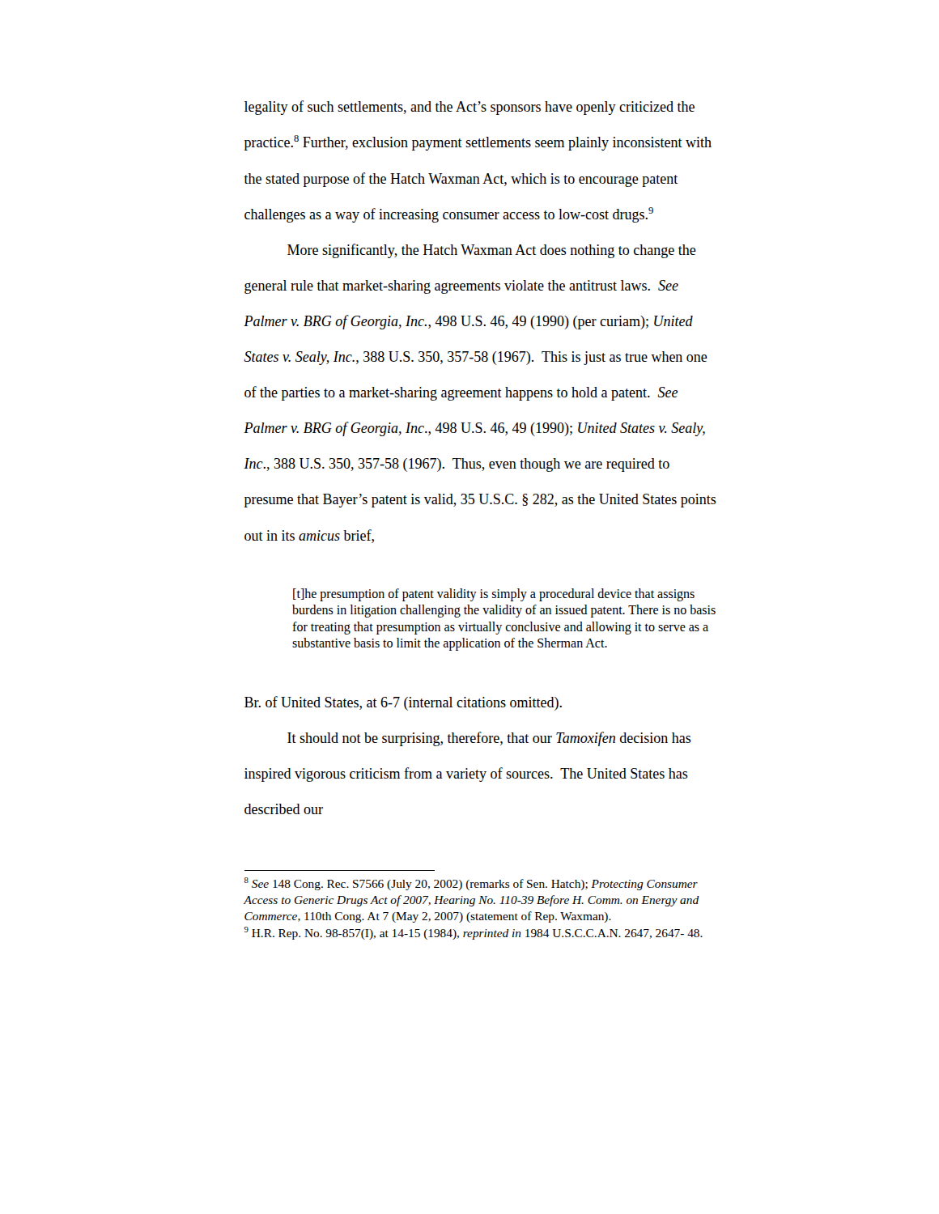legality of such settlements, and the Act’s sponsors have openly criticized the practice.8 Further, exclusion payment settlements seem plainly inconsistent with the stated purpose of the Hatch Waxman Act, which is to encourage patent challenges as a way of increasing consumer access to low-cost drugs.9
More significantly, the Hatch Waxman Act does nothing to change the general rule that market-sharing agreements violate the antitrust laws. See Palmer v. BRG of Georgia, Inc., 498 U.S. 46, 49 (1990) (per curiam); United States v. Sealy, Inc., 388 U.S. 350, 357-58 (1967). This is just as true when one of the parties to a market-sharing agreement happens to hold a patent. See Palmer v. BRG of Georgia, Inc., 498 U.S. 46, 49 (1990); United States v. Sealy, Inc., 388 U.S. 350, 357-58 (1967). Thus, even though we are required to presume that Bayer’s patent is valid, 35 U.S.C. § 282, as the United States points out in its amicus brief,
[t]he presumption of patent validity is simply a procedural device that assigns burdens in litigation challenging the validity of an issued patent. There is no basis for treating that presumption as virtually conclusive and allowing it to serve as a substantive basis to limit the application of the Sherman Act.
Br. of United States, at 6-7 (internal citations omitted).
It should not be surprising, therefore, that our Tamoxifen decision has inspired vigorous criticism from a variety of sources. The United States has described our
8 See 148 Cong. Rec. S7566 (July 20, 2002) (remarks of Sen. Hatch); Protecting Consumer Access to Generic Drugs Act of 2007, Hearing No. 110-39 Before H. Comm. on Energy and Commerce, 110th Cong. At 7 (May 2, 2007) (statement of Rep. Waxman).
9 H.R. Rep. No. 98-857(I), at 14-15 (1984), reprinted in 1984 U.S.C.C.A.N. 2647, 2647- 48.